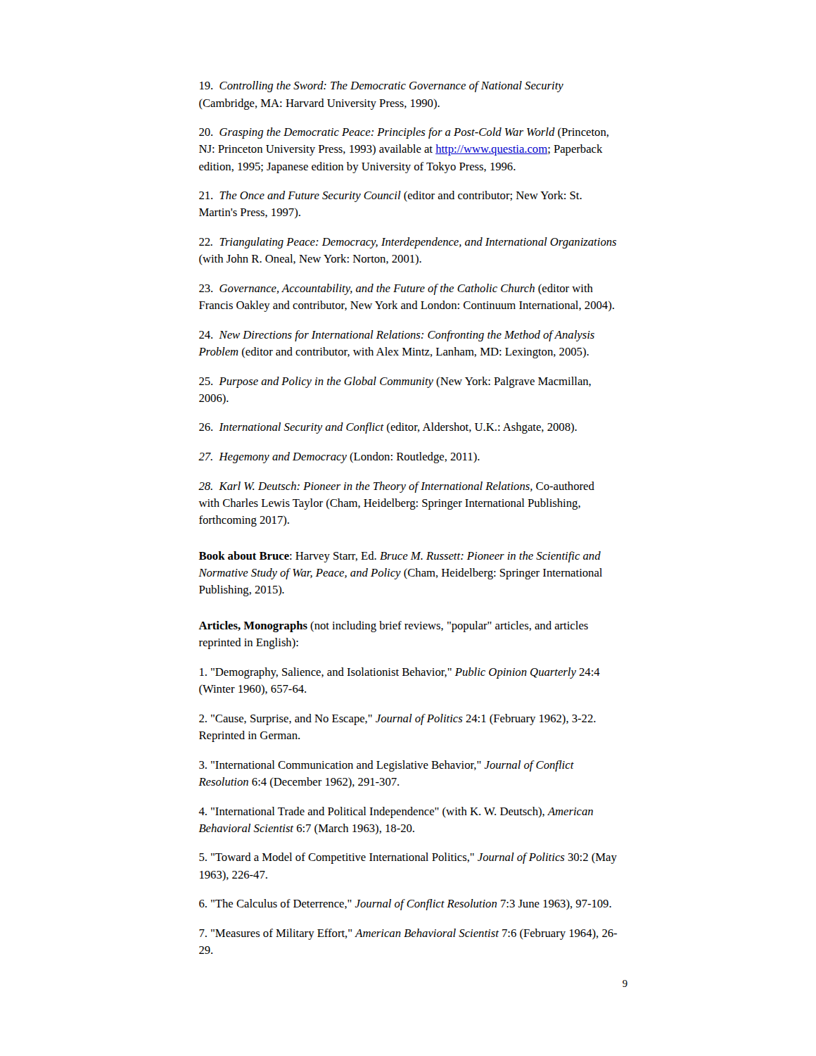19. Controlling the Sword: The Democratic Governance of National Security (Cambridge, MA: Harvard University Press, 1990).
20. Grasping the Democratic Peace: Principles for a Post-Cold War World (Princeton, NJ: Princeton University Press, 1993) available at http://www.questia.com; Paperback edition, 1995; Japanese edition by University of Tokyo Press, 1996.
21. The Once and Future Security Council (editor and contributor; New York: St. Martin's Press, 1997).
22. Triangulating Peace: Democracy, Interdependence, and International Organizations (with John R. Oneal, New York: Norton, 2001).
23. Governance, Accountability, and the Future of the Catholic Church (editor with Francis Oakley and contributor, New York and London: Continuum International, 2004).
24. New Directions for International Relations: Confronting the Method of Analysis Problem (editor and contributor, with Alex Mintz, Lanham, MD: Lexington, 2005).
25. Purpose and Policy in the Global Community (New York: Palgrave Macmillan, 2006).
26. International Security and Conflict (editor, Aldershot, U.K.: Ashgate, 2008).
27. Hegemony and Democracy (London: Routledge, 2011).
28. Karl W. Deutsch: Pioneer in the Theory of International Relations, Co-authored with Charles Lewis Taylor (Cham, Heidelberg: Springer International Publishing, forthcoming 2017).
Book about Bruce: Harvey Starr, Ed. Bruce M. Russett: Pioneer in the Scientific and Normative Study of War, Peace, and Policy (Cham, Heidelberg: Springer International Publishing, 2015).
Articles, Monographs (not including brief reviews, "popular" articles, and articles reprinted in English):
1. "Demography, Salience, and Isolationist Behavior," Public Opinion Quarterly 24:4 (Winter 1960), 657-64.
2. "Cause, Surprise, and No Escape," Journal of Politics 24:1 (February 1962), 3-22. Reprinted in German.
3. "International Communication and Legislative Behavior," Journal of Conflict Resolution 6:4 (December 1962), 291-307.
4. "International Trade and Political Independence" (with K. W. Deutsch), American Behavioral Scientist 6:7 (March 1963), 18-20.
5. "Toward a Model of Competitive International Politics," Journal of Politics 30:2 (May 1963), 226-47.
6. "The Calculus of Deterrence," Journal of Conflict Resolution 7:3 June 1963), 97-109.
7. "Measures of Military Effort," American Behavioral Scientist 7:6 (February 1964), 26-29.
9